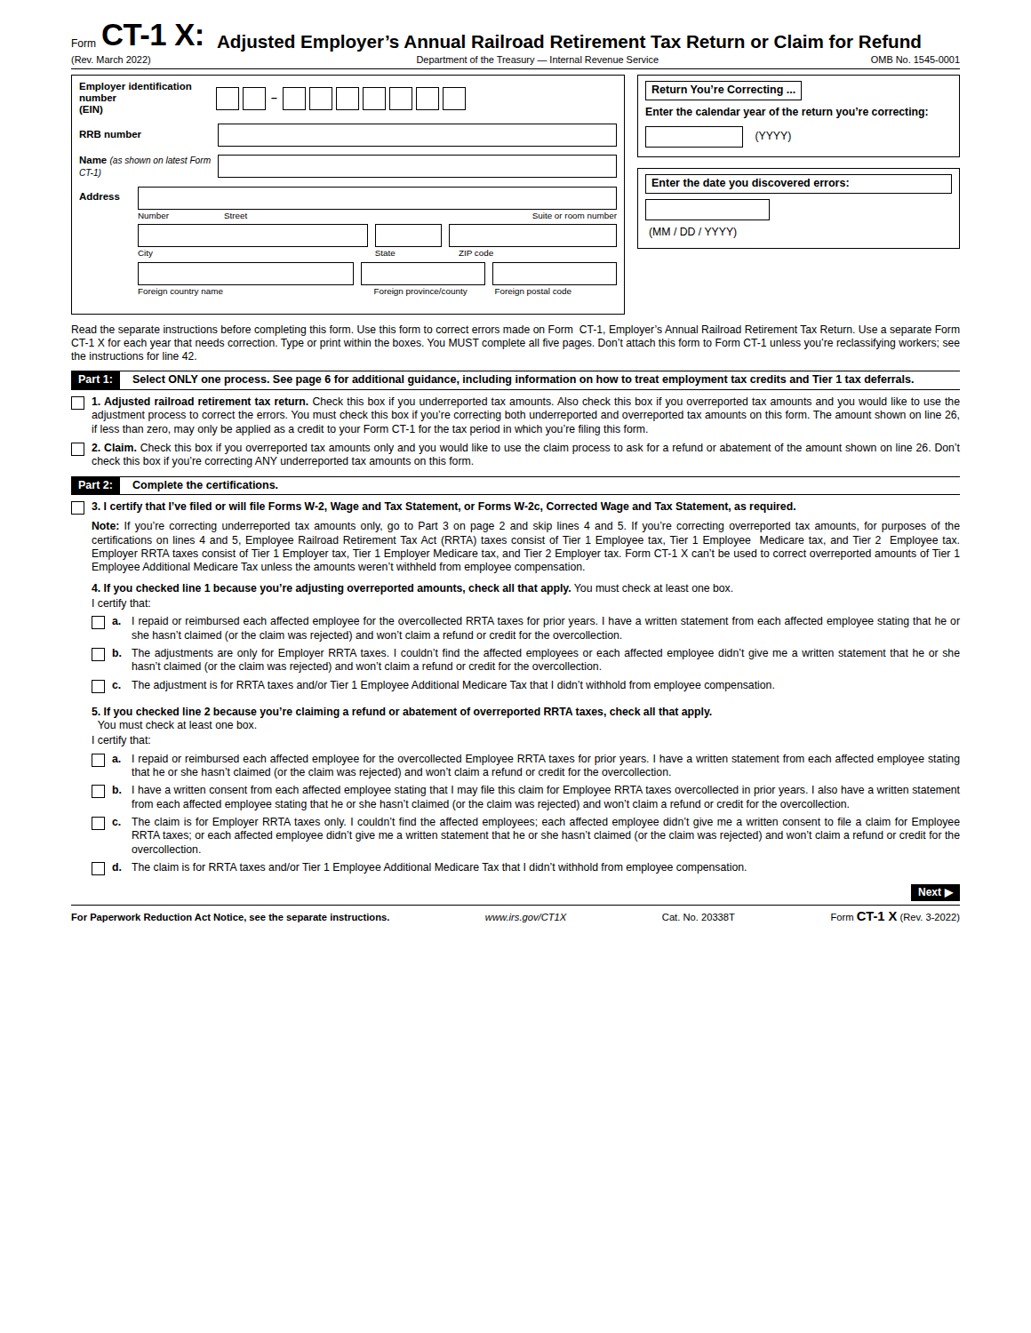Form CT-1 X: Adjusted Employer’s Annual Railroad Retirement Tax Return or Claim for Refund
(Rev. March 2022) Department of the Treasury — Internal Revenue Service OMB No. 1545-0001
Employer identification number
(EIN)
–
RRB number
Name (as shown on latest Form CT-1)
Address
Number Street Suite or room number
City State ZIP code
Foreign country name Foreign province/county Foreign postal code
Return You’re Correcting ...
Enter the calendar year of the return you’re correcting:
(YYYY)
Enter the date you discovered errors:
(MM / DD / YYYY)
Read the separate instructions before completing this form. Use this form to correct errors made on Form CT-1, Employer’s Annual Railroad Retirement Tax Return. Use a separate Form CT-1 X for each year that needs correction. Type or print within the boxes. You MUST complete all five pages. Don’t attach this form to Form CT-1 unless you’re reclassifying workers; see the instructions for line 42.
Part 1:
Select ONLY one process. See page 6 for additional guidance, including information on how to treat employment tax credits and Tier 1 tax deferrals.
1. Adjusted railroad retirement tax return. Check this box if you underreported tax amounts. Also check this box if you overreported tax amounts and you would like to use the adjustment process to correct the errors. You must check this box if you’re correcting both underreported and overreported tax amounts on this form. The amount shown on line 26, if less than zero, may only be applied as a credit to your Form CT-1 for the tax period in which you’re filing this form.
2. Claim. Check this box if you overreported tax amounts only and you would like to use the claim process to ask for a refund or abatement of the amount shown on line 26. Don’t check this box if you’re correcting ANY underreported tax amounts on this form.
Part 2:
Complete the certifications.
3. I certify that I’ve filed or will file Forms W-2, Wage and Tax Statement, or Forms W-2c, Corrected Wage and Tax Statement, as required.
Note: If you’re correcting underreported tax amounts only, go to Part 3 on page 2 and skip lines 4 and 5. If you’re correcting overreported tax amounts, for purposes of the certifications on lines 4 and 5, Employee Railroad Retirement Tax Act (RRTA) taxes consist of Tier 1 Employee tax, Tier 1 Employee Medicare tax, and Tier 2 Employee tax. Employer RRTA taxes consist of Tier 1 Employer tax, Tier 1 Employer Medicare tax, and Tier 2 Employer tax. Form CT-1 X can’t be used to correct overreported amounts of Tier 1 Employee Additional Medicare Tax unless the amounts weren’t withheld from employee compensation.
4. If you checked line 1 because you’re adjusting overreported amounts, check all that apply. You must check at least one box.
I certify that:
a.
I repaid or reimbursed each affected employee for the overcollected RRTA taxes for prior years. I have a written statement from each affected employee stating that he or she hasn’t claimed (or the claim was rejected) and won’t claim a refund or credit for the overcollection.
b.
The adjustments are only for Employer RRTA taxes. I couldn’t find the affected employees or each affected employee didn’t give me a written statement that he or she hasn’t claimed (or the claim was rejected) and won’t claim a refund or credit for the overcollection.
c.
The adjustment is for RRTA taxes and/or Tier 1 Employee Additional Medicare Tax that I didn’t withhold from employee compensation.
5. If you checked line 2 because you’re claiming a refund or abatement of overreported RRTA taxes, check all that apply.
You must check at least one box.
I certify that:
a.
I repaid or reimbursed each affected employee for the overcollected Employee RRTA taxes for prior years. I have a written statement from each affected employee stating that he or she hasn’t claimed (or the claim was rejected) and won’t claim a refund or credit for the overcollection.
b.
I have a written consent from each affected employee stating that I may file this claim for Employee RRTA taxes overcollected in prior years. I also have a written statement from each affected employee stating that he or she hasn’t claimed (or the claim was rejected) and won’t claim a refund or credit for the overcollection.
c.
The claim is for Employer RRTA taxes only. I couldn’t find the affected employees; each affected employee didn’t give me a written consent to file a claim for Employee RRTA taxes; or each affected employee didn’t give me a written statement that he or she hasn’t claimed (or the claim was rejected) and won’t claim a refund or credit for the overcollection.
d.
The claim is for RRTA taxes and/or Tier 1 Employee Additional Medicare Tax that I didn’t withhold from employee compensation.
Next ▶
For Paperwork Reduction Act Notice, see the separate instructions.
www.irs.gov/CT1X
Cat. No. 20338T
Form CT-1 X (Rev. 3-2022)